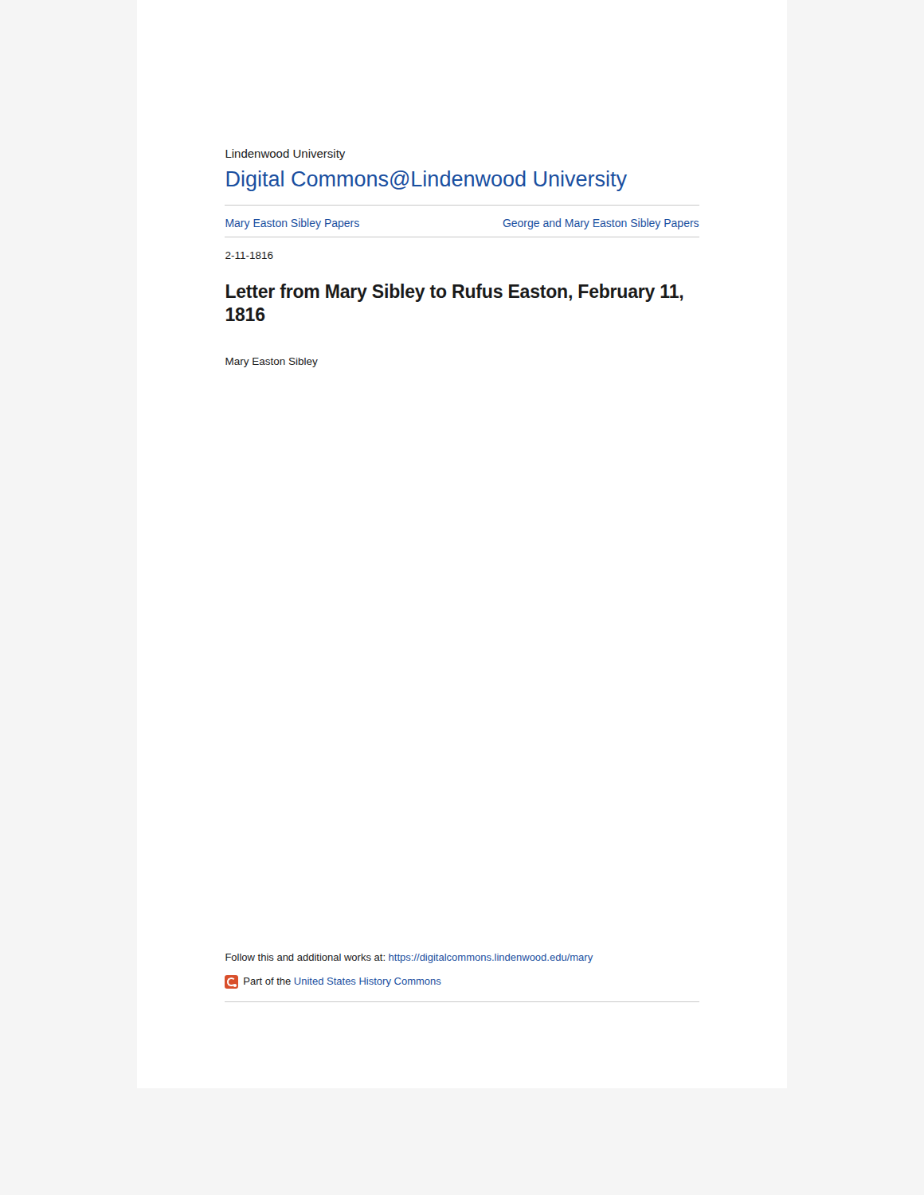Lindenwood University
Digital Commons@Lindenwood University
Mary Easton Sibley Papers George and Mary Easton Sibley Papers
2-11-1816
Letter from Mary Sibley to Rufus Easton, February 11, 1816
Mary Easton Sibley
Follow this and additional works at: https://digitalcommons.lindenwood.edu/mary
Part of the United States History Commons